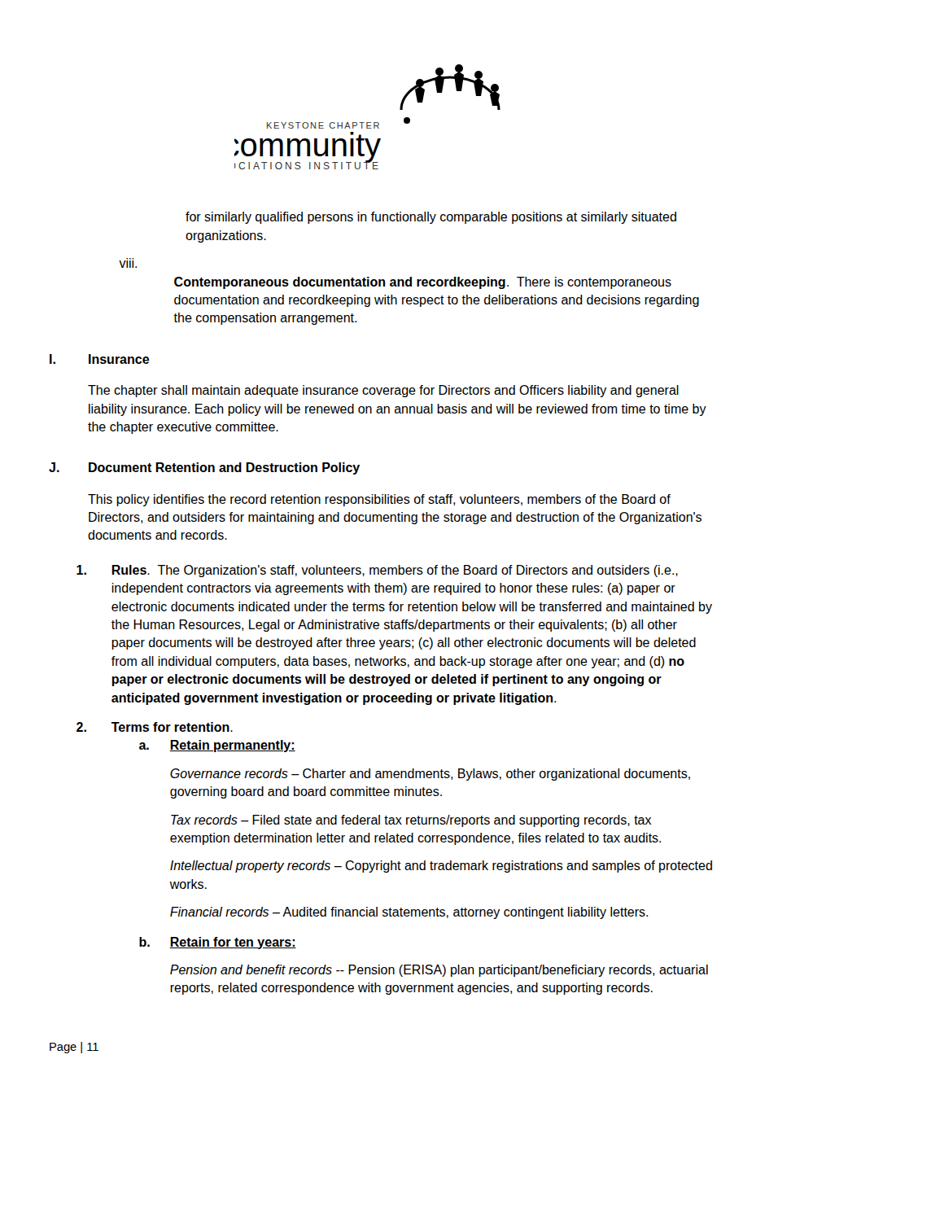KEYSTONE CHAPTER community ASSOCIATIONS INSTITUTE
for similarly qualified persons in functionally comparable positions at similarly situated organizations.
viii. Contemporaneous documentation and recordkeeping. There is contemporaneous documentation and recordkeeping with respect to the deliberations and decisions regarding the compensation arrangement.
I. Insurance
The chapter shall maintain adequate insurance coverage for Directors and Officers liability and general liability insurance. Each policy will be renewed on an annual basis and will be reviewed from time to time by the chapter executive committee.
J. Document Retention and Destruction Policy
This policy identifies the record retention responsibilities of staff, volunteers, members of the Board of Directors, and outsiders for maintaining and documenting the storage and destruction of the Organization's documents and records.
Rules. The Organization's staff, volunteers, members of the Board of Directors and outsiders (i.e., independent contractors via agreements with them) are required to honor these rules: (a) paper or electronic documents indicated under the terms for retention below will be transferred and maintained by the Human Resources, Legal or Administrative staffs/departments or their equivalents; (b) all other paper documents will be destroyed after three years; (c) all other electronic documents will be deleted from all individual computers, data bases, networks, and back-up storage after one year; and (d) no paper or electronic documents will be destroyed or deleted if pertinent to any ongoing or anticipated government investigation or proceeding or private litigation.
Terms for retention.
Retain permanently:
Governance records – Charter and amendments, Bylaws, other organizational documents, governing board and board committee minutes.
Tax records – Filed state and federal tax returns/reports and supporting records, tax exemption determination letter and related correspondence, files related to tax audits.
Intellectual property records – Copyright and trademark registrations and samples of protected works.
Financial records – Audited financial statements, attorney contingent liability letters.
Retain for ten years:
Pension and benefit records -- Pension (ERISA) plan participant/beneficiary records, actuarial reports, related correspondence with government agencies, and supporting records.
Page | 11